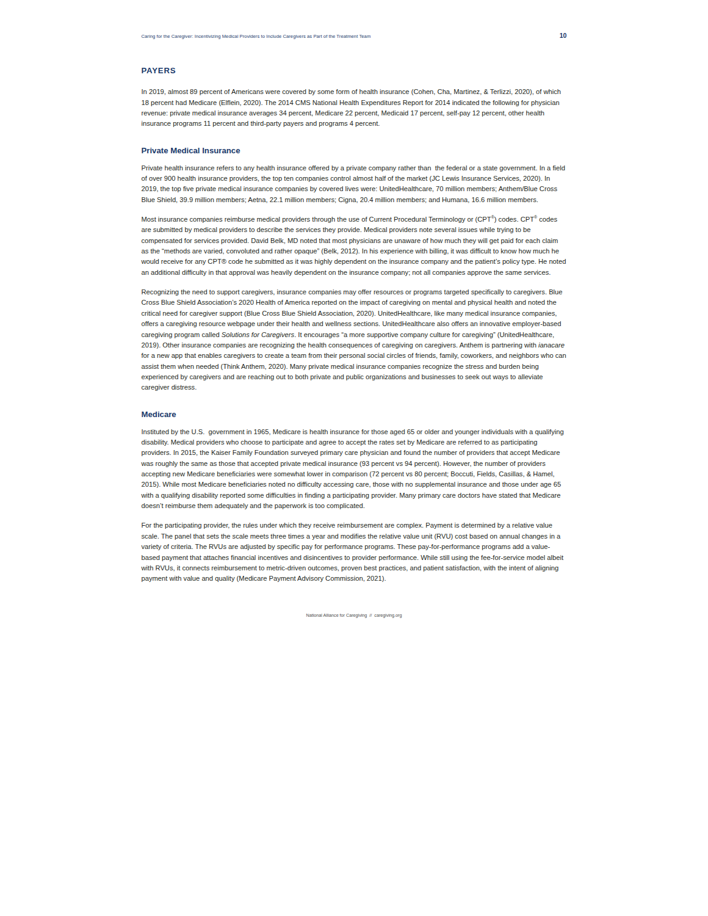Caring for the Caregiver: Incentivizing Medical Providers to Include Caregivers as Part of the Treatment Team 10
PAYERS
In 2019, almost 89 percent of Americans were covered by some form of health insurance (Cohen, Cha, Martinez, & Terlizzi, 2020), of which 18 percent had Medicare (Elflein, 2020). The 2014 CMS National Health Expenditures Report for 2014 indicated the following for physician revenue: private medical insurance averages 34 percent, Medicare 22 percent, Medicaid 17 percent, self-pay 12 percent, other health insurance programs 11 percent and third-party payers and programs 4 percent.
Private Medical Insurance
Private health insurance refers to any health insurance offered by a private company rather than the federal or a state government. In a field of over 900 health insurance providers, the top ten companies control almost half of the market (JC Lewis Insurance Services, 2020). In 2019, the top five private medical insurance companies by covered lives were: UnitedHealthcare, 70 million members; Anthem/Blue Cross Blue Shield, 39.9 million members; Aetna, 22.1 million members; Cigna, 20.4 million members; and Humana, 16.6 million members.
Most insurance companies reimburse medical providers through the use of Current Procedural Terminology or (CPT®) codes. CPT® codes are submitted by medical providers to describe the services they provide. Medical providers note several issues while trying to be compensated for services provided. David Belk, MD noted that most physicians are unaware of how much they will get paid for each claim as the “methods are varied, convoluted and rather opaque” (Belk, 2012). In his experience with billing, it was difficult to know how much he would receive for any CPT® code he submitted as it was highly dependent on the insurance company and the patient’s policy type. He noted an additional difficulty in that approval was heavily dependent on the insurance company; not all companies approve the same services.
Recognizing the need to support caregivers, insurance companies may offer resources or programs targeted specifically to caregivers. Blue Cross Blue Shield Association’s 2020 Health of America reported on the impact of caregiving on mental and physical health and noted the critical need for caregiver support (Blue Cross Blue Shield Association, 2020). UnitedHealthcare, like many medical insurance companies, offers a caregiving resource webpage under their health and wellness sections. UnitedHealthcare also offers an innovative employer-based caregiving program called Solutions for Caregivers. It encourages “a more supportive company culture for caregiving” (UnitedHealthcare, 2019). Other insurance companies are recognizing the health consequences of caregiving on caregivers. Anthem is partnering with ianacare for a new app that enables caregivers to create a team from their personal social circles of friends, family, coworkers, and neighbors who can assist them when needed (Think Anthem, 2020). Many private medical insurance companies recognize the stress and burden being experienced by caregivers and are reaching out to both private and public organizations and businesses to seek out ways to alleviate caregiver distress.
Medicare
Instituted by the U.S. government in 1965, Medicare is health insurance for those aged 65 or older and younger individuals with a qualifying disability. Medical providers who choose to participate and agree to accept the rates set by Medicare are referred to as participating providers. In 2015, the Kaiser Family Foundation surveyed primary care physician and found the number of providers that accept Medicare was roughly the same as those that accepted private medical insurance (93 percent vs 94 percent). However, the number of providers accepting new Medicare beneficiaries were somewhat lower in comparison (72 percent vs 80 percent; Boccuti, Fields, Casillas, & Hamel, 2015). While most Medicare beneficiaries noted no difficulty accessing care, those with no supplemental insurance and those under age 65 with a qualifying disability reported some difficulties in finding a participating provider. Many primary care doctors have stated that Medicare doesn’t reimburse them adequately and the paperwork is too complicated.
For the participating provider, the rules under which they receive reimbursement are complex. Payment is determined by a relative value scale. The panel that sets the scale meets three times a year and modifies the relative value unit (RVU) cost based on annual changes in a variety of criteria. The RVUs are adjusted by specific pay for performance programs. These pay-for-performance programs add a value-based payment that attaches financial incentives and disincentives to provider performance. While still using the fee-for-service model albeit with RVUs, it connects reimbursement to metric-driven outcomes, proven best practices, and patient satisfaction, with the intent of aligning payment with value and quality (Medicare Payment Advisory Commission, 2021).
National Alliance for Caregiving // caregiving.org